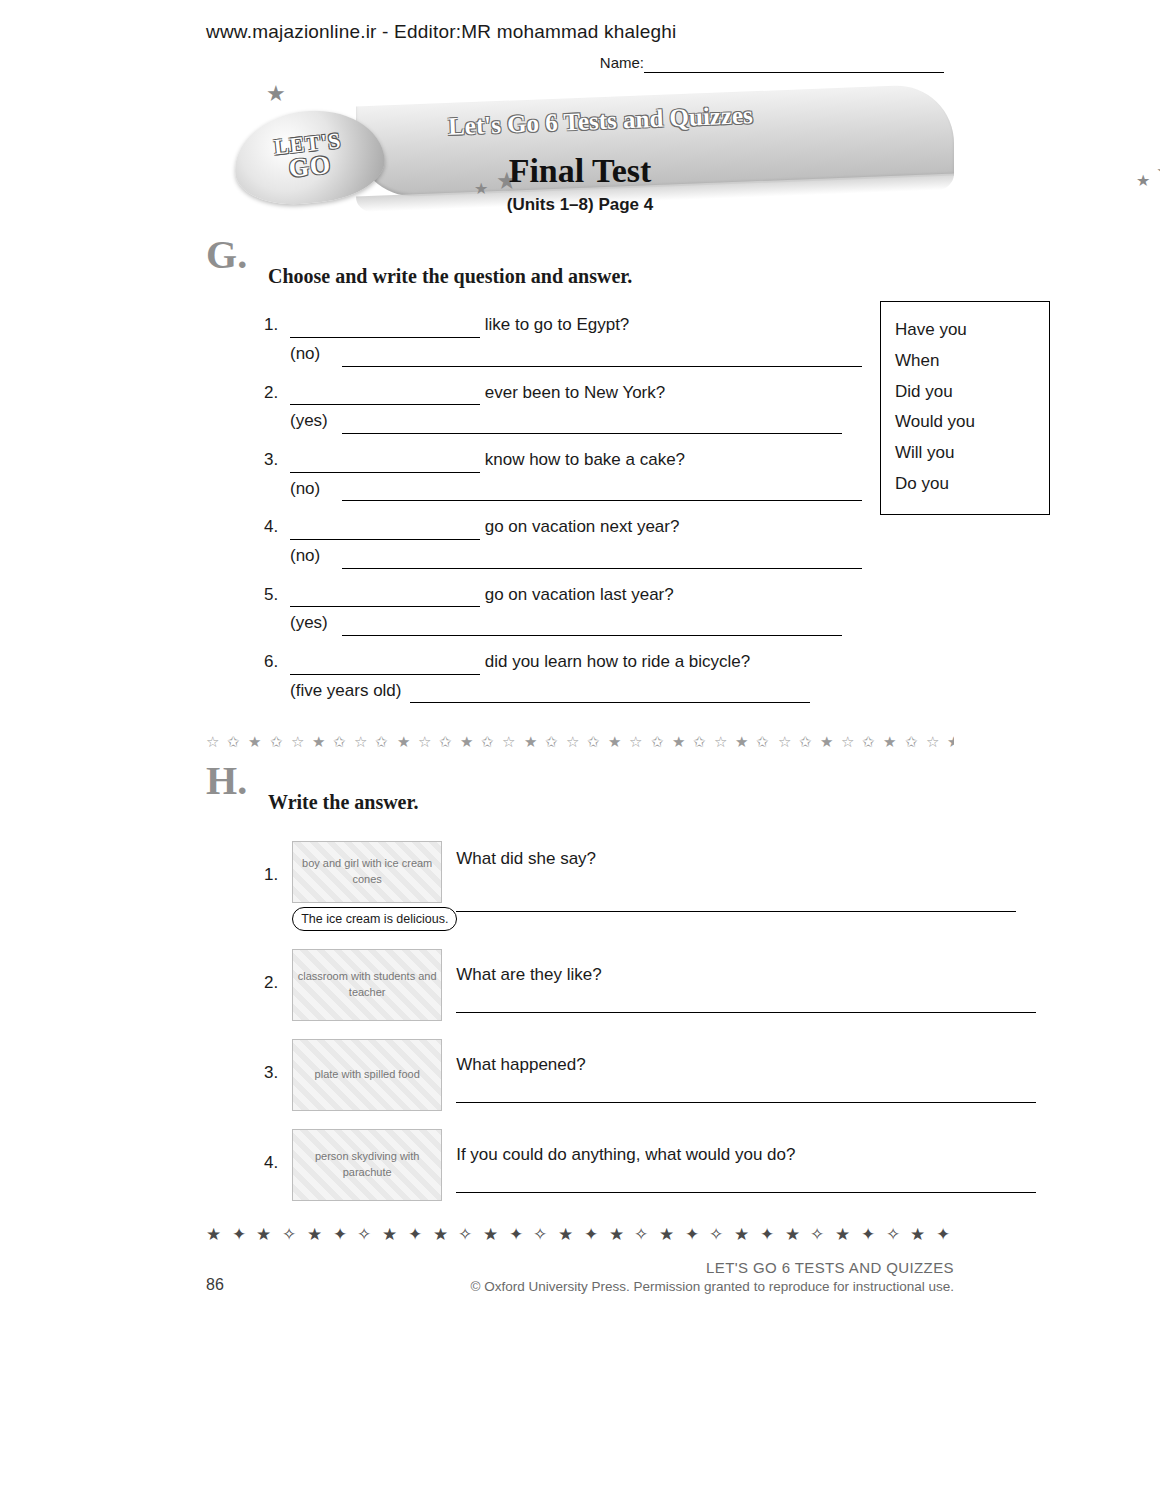www.majazionline.ir - Edditor:MR mohammad khaleghi
Name:
★ ★ ★
LET'S GO
★ ★ ★ ★
Let's Go 6 Tests and Quizzes
Final Test
(Units 1–8) Page 4
G.
Choose and write the question and answer.
1. like to go to Egypt?
(no)
2. ever been to New York?
(yes)
3. know how to bake a cake?
(no)
4. go on vacation next year?
(no)
5. go on vacation last year?
(yes)
6. did you learn how to ride a bicycle?
(five years old)
Have you
When
Did you
Would you
Will you
Do you
☆ ✩ ★ ✩ ☆ ★ ✩ ☆ ✩ ★ ☆ ✩ ★ ✩ ☆ ★ ✩ ☆ ✩ ★ ☆ ✩ ★ ✩ ☆ ★ ✩ ☆ ✩ ★ ☆ ✩ ★ ✩ ☆ ★ ✩ ☆ ✩ ★ ☆ ✩ ★ ✩ ☆ ★ ✩ ☆ ✩ ★ ☆ ✩ ★ ✩ ☆ ★ ✩ ☆ ✩ ★
H.
Write the answer.
1.
boy and girl with ice cream cones
The ice cream is delicious.
What did she say?
2.
classroom with students and teacher
What are they like?
3.
plate with spilled food
What happened?
4.
person skydiving with parachute
If you could do anything, what would you do?
★ ✦ ★ ✧ ★ ✦ ✧ ★ ✦ ★ ✧ ★ ✦ ✧ ★ ✦ ★ ✧ ★ ✦ ✧ ★ ✦ ★ ✧ ★ ✦ ✧ ★ ✦ ★ ✧ ★ ✦ ✧ ★ ✦ ★ ✧ ★ ✦ ✧ ★ ✦ ★ ✧ ★ ✦ ✧ ★ ✦ ★
86
LET'S GO 6 TESTS AND QUIZZES
© Oxford University Press. Permission granted to reproduce for instructional use.